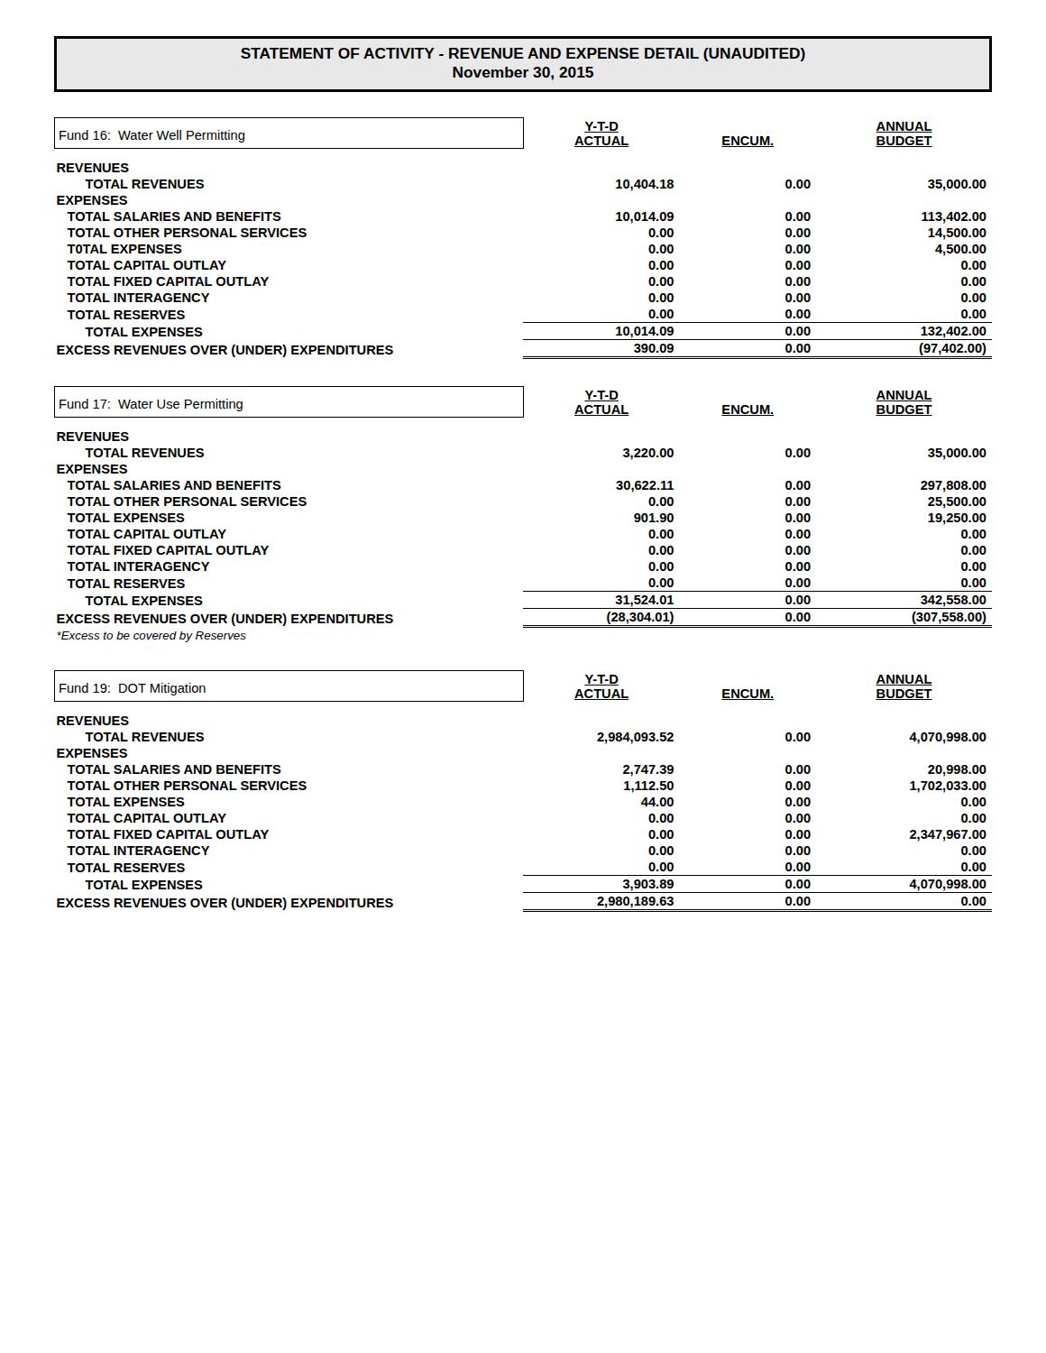STATEMENT OF ACTIVITY - REVENUE AND EXPENSE DETAIL (UNAUDITED)
November 30, 2015
| Fund 16: Water Well Permitting | Y-T-D ACTUAL | ENCUM. | ANNUAL BUDGET |
| REVENUES | | | |
| TOTAL REVENUES | 10,404.18 | 0.00 | 35,000.00 |
| EXPENSES | | | |
| TOTAL SALARIES AND BENEFITS | 10,014.09 | 0.00 | 113,402.00 |
| TOTAL OTHER PERSONAL SERVICES | 0.00 | 0.00 | 14,500.00 |
| T0TAL EXPENSES | 0.00 | 0.00 | 4,500.00 |
| TOTAL CAPITAL OUTLAY | 0.00 | 0.00 | 0.00 |
| TOTAL FIXED CAPITAL OUTLAY | 0.00 | 0.00 | 0.00 |
| TOTAL INTERAGENCY | 0.00 | 0.00 | 0.00 |
| TOTAL RESERVES | 0.00 | 0.00 | 0.00 |
| TOTAL EXPENSES | 10,014.09 | 0.00 | 132,402.00 |
| EXCESS REVENUES OVER (UNDER) EXPENDITURES | 390.09 | 0.00 | (97,402.00) |
| Fund 17: Water Use Permitting | Y-T-D ACTUAL | ENCUM. | ANNUAL BUDGET |
| REVENUES | | | |
| TOTAL REVENUES | 3,220.00 | 0.00 | 35,000.00 |
| EXPENSES | | | |
| TOTAL SALARIES AND BENEFITS | 30,622.11 | 0.00 | 297,808.00 |
| TOTAL OTHER PERSONAL SERVICES | 0.00 | 0.00 | 25,500.00 |
| TOTAL EXPENSES | 901.90 | 0.00 | 19,250.00 |
| TOTAL CAPITAL OUTLAY | 0.00 | 0.00 | 0.00 |
| TOTAL FIXED CAPITAL OUTLAY | 0.00 | 0.00 | 0.00 |
| TOTAL INTERAGENCY | 0.00 | 0.00 | 0.00 |
| TOTAL RESERVES | 0.00 | 0.00 | 0.00 |
| TOTAL EXPENSES | 31,524.01 | 0.00 | 342,558.00 |
| EXCESS REVENUES OVER (UNDER) EXPENDITURES | (28,304.01) | 0.00 | (307,558.00) |
| *Excess to be covered by Reserves |
| Fund 19: DOT Mitigation | Y-T-D ACTUAL | ENCUM. | ANNUAL BUDGET |
| REVENUES | | | |
| TOTAL REVENUES | 2,984,093.52 | 0.00 | 4,070,998.00 |
| EXPENSES | | | |
| TOTAL SALARIES AND BENEFITS | 2,747.39 | 0.00 | 20,998.00 |
| TOTAL OTHER PERSONAL SERVICES | 1,112.50 | 0.00 | 1,702,033.00 |
| TOTAL EXPENSES | 44.00 | 0.00 | 0.00 |
| TOTAL CAPITAL OUTLAY | 0.00 | 0.00 | 0.00 |
| TOTAL FIXED CAPITAL OUTLAY | 0.00 | 0.00 | 2,347,967.00 |
| TOTAL INTERAGENCY | 0.00 | 0.00 | 0.00 |
| TOTAL RESERVES | 0.00 | 0.00 | 0.00 |
| TOTAL EXPENSES | 3,903.89 | 0.00 | 4,070,998.00 |
| EXCESS REVENUES OVER (UNDER) EXPENDITURES | 2,980,189.63 | 0.00 | 0.00 |